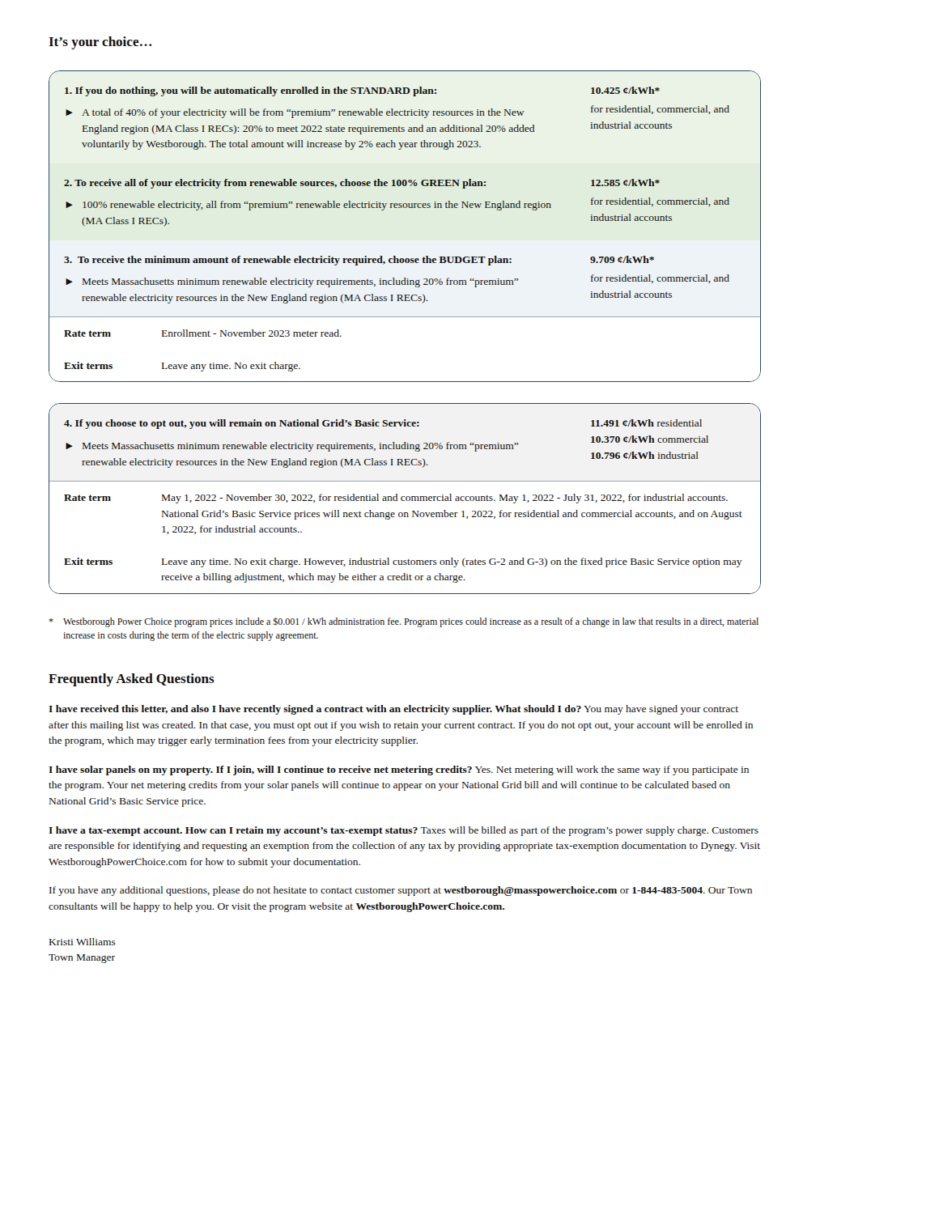It’s your choice…
| 1. If you do nothing, you will be automatically enrolled in the STANDARD plan: ► A total of 40% of your electricity will be from “premium” renewable electricity resources in the New England region (MA Class I RECs): 20% to meet 2022 state requirements and an additional 20% added voluntarily by Westborough. The total amount will increase by 2% each year through 2023. | 10.425 ¢/kWh* for residential, commercial, and industrial accounts |
| 2. To receive all of your electricity from renewable sources, choose the 100% GREEN plan: ► 100% renewable electricity, all from “premium” renewable electricity resources in the New England region (MA Class I RECs). | 12.585 ¢/kWh* for residential, commercial, and industrial accounts |
| 3. To receive the minimum amount of renewable electricity required, choose the BUDGET plan: ► Meets Massachusetts minimum renewable electricity requirements, including 20% from “premium” renewable electricity resources in the New England region (MA Class I RECs). | 9.709 ¢/kWh* for residential, commercial, and industrial accounts |
| Rate term | Enrollment - November 2023 meter read. |
| Exit terms | Leave any time. No exit charge. |
| 4. If you choose to opt out, you will remain on National Grid’s Basic Service: ► Meets Massachusetts minimum renewable electricity requirements, including 20% from “premium” renewable electricity resources in the New England region (MA Class I RECs). | 11.491 ¢/kWh residential 10.370 ¢/kWh commercial 10.796 ¢/kWh industrial |
| Rate term | May 1, 2022 - November 30, 2022, for residential and commercial accounts. May 1, 2022 - July 31, 2022, for industrial accounts. National Grid’s Basic Service prices will next change on November 1, 2022, for residential and commercial accounts, and on August 1, 2022, for industrial accounts.. |
| Exit terms | Leave any time. No exit charge. However, industrial customers only (rates G-2 and G-3) on the fixed price Basic Service option may receive a billing adjustment, which may be either a credit or a charge. |
* Westborough Power Choice program prices include a $0.001 / kWh administration fee. Program prices could increase as a result of a change in law that results in a direct, material increase in costs during the term of the electric supply agreement.
Frequently Asked Questions
I have received this letter, and also I have recently signed a contract with an electricity supplier. What should I do? You may have signed your contract after this mailing list was created. In that case, you must opt out if you wish to retain your current contract. If you do not opt out, your account will be enrolled in the program, which may trigger early termination fees from your electricity supplier.
I have solar panels on my property. If I join, will I continue to receive net metering credits? Yes. Net metering will work the same way if you participate in the program. Your net metering credits from your solar panels will continue to appear on your National Grid bill and will continue to be calculated based on National Grid’s Basic Service price.
I have a tax-exempt account. How can I retain my account’s tax-exempt status? Taxes will be billed as part of the program’s power supply charge. Customers are responsible for identifying and requesting an exemption from the collection of any tax by providing appropriate tax-exemption documentation to Dynegy. Visit WestboroughPowerChoice.com for how to submit your documentation.
If you have any additional questions, please do not hesitate to contact customer support at westborough@masspowerchoice.com or 1-844-483-5004. Our Town consultants will be happy to help you. Or visit the program website at WestboroughPowerChoice.com.
Kristi Williams
Town Manager